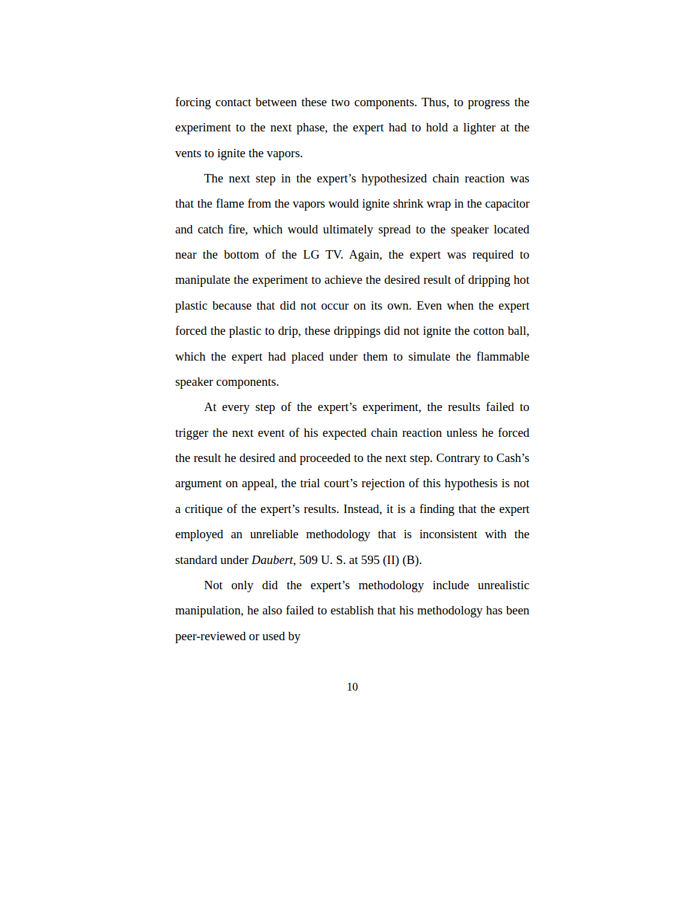forcing contact between these two components. Thus, to progress the experiment to the next phase, the expert had to hold a lighter at the vents to ignite the vapors.
The next step in the expert’s hypothesized chain reaction was that the flame from the vapors would ignite shrink wrap in the capacitor and catch fire, which would ultimately spread to the speaker located near the bottom of the LG TV. Again, the expert was required to manipulate the experiment to achieve the desired result of dripping hot plastic because that did not occur on its own. Even when the expert forced the plastic to drip, these drippings did not ignite the cotton ball, which the expert had placed under them to simulate the flammable speaker components.
At every step of the expert’s experiment, the results failed to trigger the next event of his expected chain reaction unless he forced the result he desired and proceeded to the next step. Contrary to Cash’s argument on appeal, the trial court’s rejection of this hypothesis is not a critique of the expert’s results. Instead, it is a finding that the expert employed an unreliable methodology that is inconsistent with the standard under Daubert, 509 U. S. at 595 (II) (B).
Not only did the expert’s methodology include unrealistic manipulation, he also failed to establish that his methodology has been peer-reviewed or used by
10